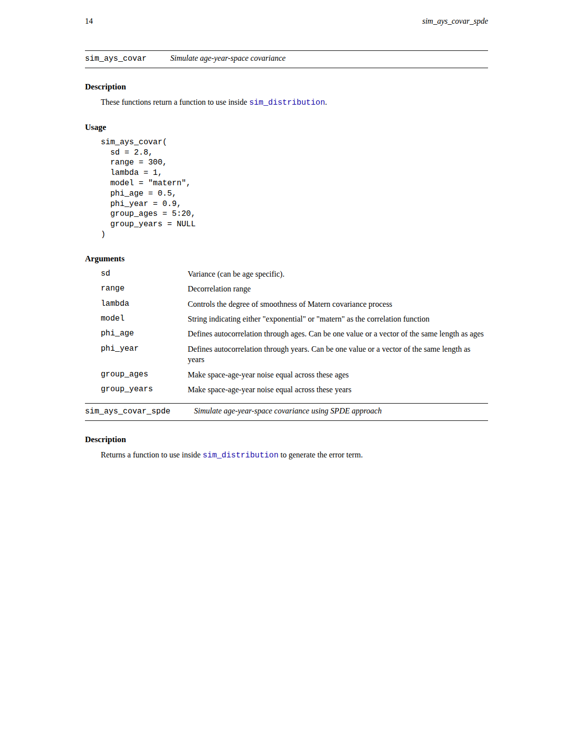14 sim_ays_covar_spde
sim_ays_covar Simulate age-year-space covariance
Description
These functions return a function to use inside sim_distribution.
Usage
sim_ays_covar(
  sd = 2.8,
  range = 300,
  lambda = 1,
  model = "matern",
  phi_age = 0.5,
  phi_year = 0.9,
  group_ages = 5:20,
  group_years = NULL
)
Arguments
sd
Variance (can be age specific).
range
Decorrelation range
lambda
Controls the degree of smoothness of Matern covariance process
model
String indicating either "exponential" or "matern" as the correlation function
phi_age
Defines autocorrelation through ages. Can be one value or a vector of the same length as ages
phi_year
Defines autocorrelation through years. Can be one value or a vector of the same length as years
group_ages
Make space-age-year noise equal across these ages
group_years
Make space-age-year noise equal across these years
sim_ays_covar_spde Simulate age-year-space covariance using SPDE approach
Description
Returns a function to use inside sim_distribution to generate the error term.